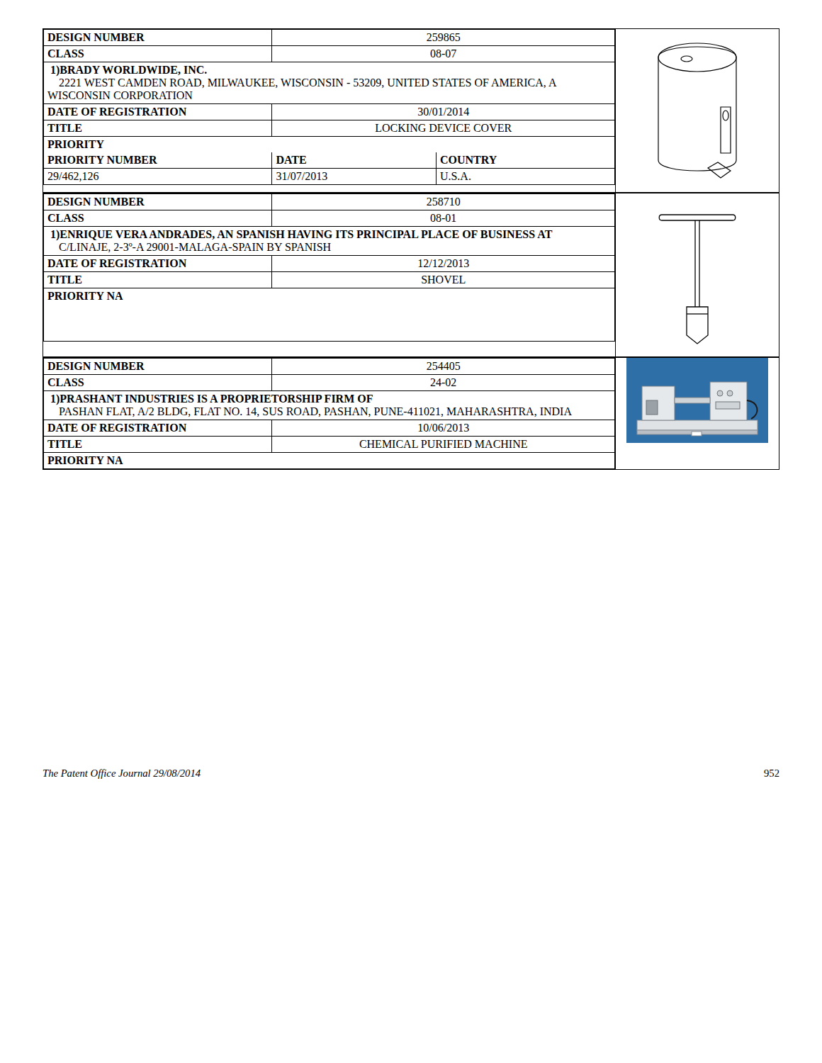| / DESIGN NUMBER / 259865 / / CLASS / 08-07 / / 1)BRADY WORLDWIDE, INC. 2221 WEST CAMDEN ROAD, MILWAUKEE, WISCONSIN - 53209, UNITED STATES OF AMERICA, A WISCONSIN CORPORATION / / DATE OF REGISTRATION / 30/01/2014 / / TITLE / LOCKING DEVICE COVER / / PRIORITY / / PRIORITY NUMBER / DATE / COUNTRY / / 29/462,126 / 31/07/2013 / U.S.A. / | |
| / DESIGN NUMBER / 258710 / / CLASS / 08-01 / / 1)ENRIQUE VERA ANDRADES, AN SPANISH HAVING ITS PRINCIPAL PLACE OF BUSINESS AT C/LINAJE, 2-3º-A 29001-MALAGA-SPAIN BY SPANISH / / DATE OF REGISTRATION / 12/12/2013 / / TITLE / SHOVEL / / PRIORITY NA / | |
| / DESIGN NUMBER / 254405 / / CLASS / 24-02 / / 1)PRASHANT INDUSTRIES IS A PROPRIETORSHIP FIRM OF PASHAN FLAT, A/2 BLDG, FLAT NO. 14, SUS ROAD, PASHAN, PUNE-411021, MAHARASHTRA, INDIA / / DATE OF REGISTRATION / 10/06/2013 / / TITLE / CHEMICAL PURIFIED MACHINE / / PRIORITY NA / | |
The Patent Office Journal 29/08/2014
952